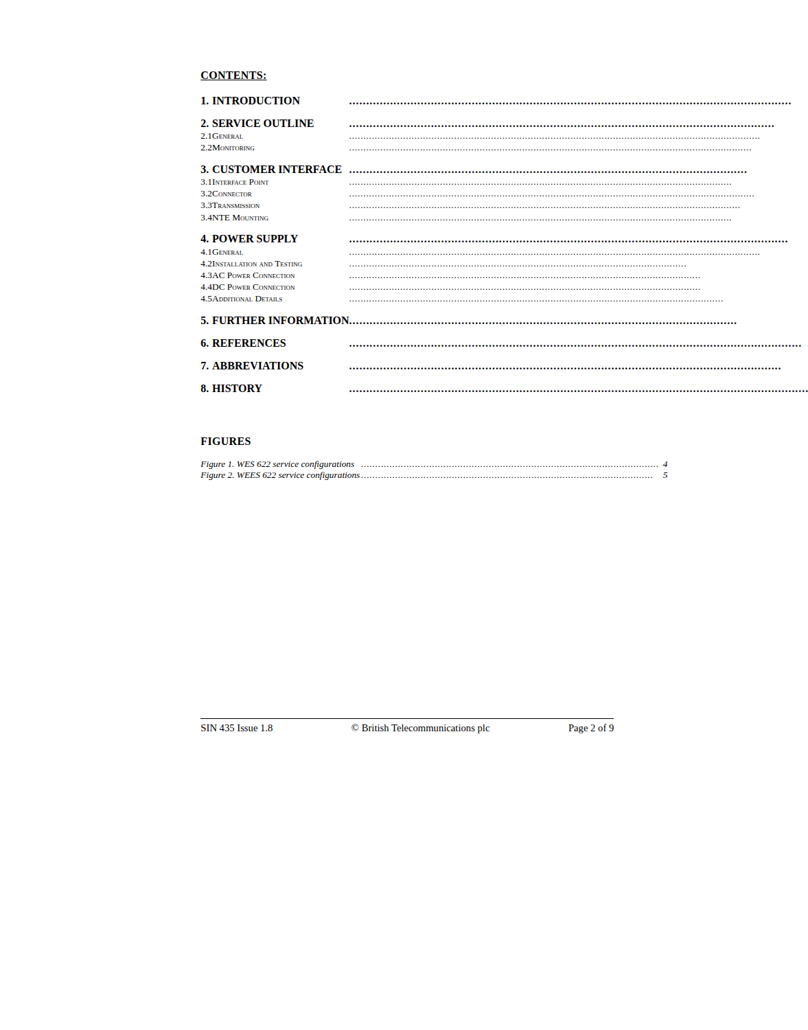CONTENTS:
| 1. | INTRODUCTION | .................................................................................................................................. | 3 |
| 2. | SERVICE OUTLINE | ............................................................................................................................. | 3 |
| 2.1 | General | ................................................................................................................................................. | 3 |
| 2.2 | Monitoring | .............................................................................................................................................. | 5 |
| 3. | CUSTOMER INTERFACE | ..................................................................................................................... | 6 |
| 3.1 | Interface Point | ....................................................................................................................................... | 6 |
| 3.2 | Connector | ............................................................................................................................................... | 6 |
| 3.3 | Transmission | .......................................................................................................................................... | 6 |
| 3.4 | NTE Mounting | ....................................................................................................................................... | 6 |
| 4. | POWER SUPPLY | ................................................................................................................................. | 7 |
| 4.1 | General | ................................................................................................................................................. | 7 |
| 4.2 | Installation and Testing | ....................................................................................................................... | 7 |
| 4.3 | AC Power Connection | ............................................................................................................................ | 7 |
| 4.4 | DC Power Connection | ............................................................................................................................ | 7 |
| 4.5 | Additional Details | .................................................................................................................................... | 8 |
| 5. | FURTHER INFORMATION | .................................................................................................................. | 8 |
| 6. | REFERENCES | ..................................................................................................................................... | 8 |
| 7. | ABBREVIATIONS | ............................................................................................................................... | 9 |
| 8. | HISTORY | ......................................................................................................................................... | 9 |
FIGURES
| Figure 1. WES 622 service configurations | ......................................................................................................... | 4 |
| Figure 2. WEES 622 service configurations | ....................................................................................................... | 5 |
SIN 435 Issue 1.8
© British Telecommunications plc
Page 2 of 9